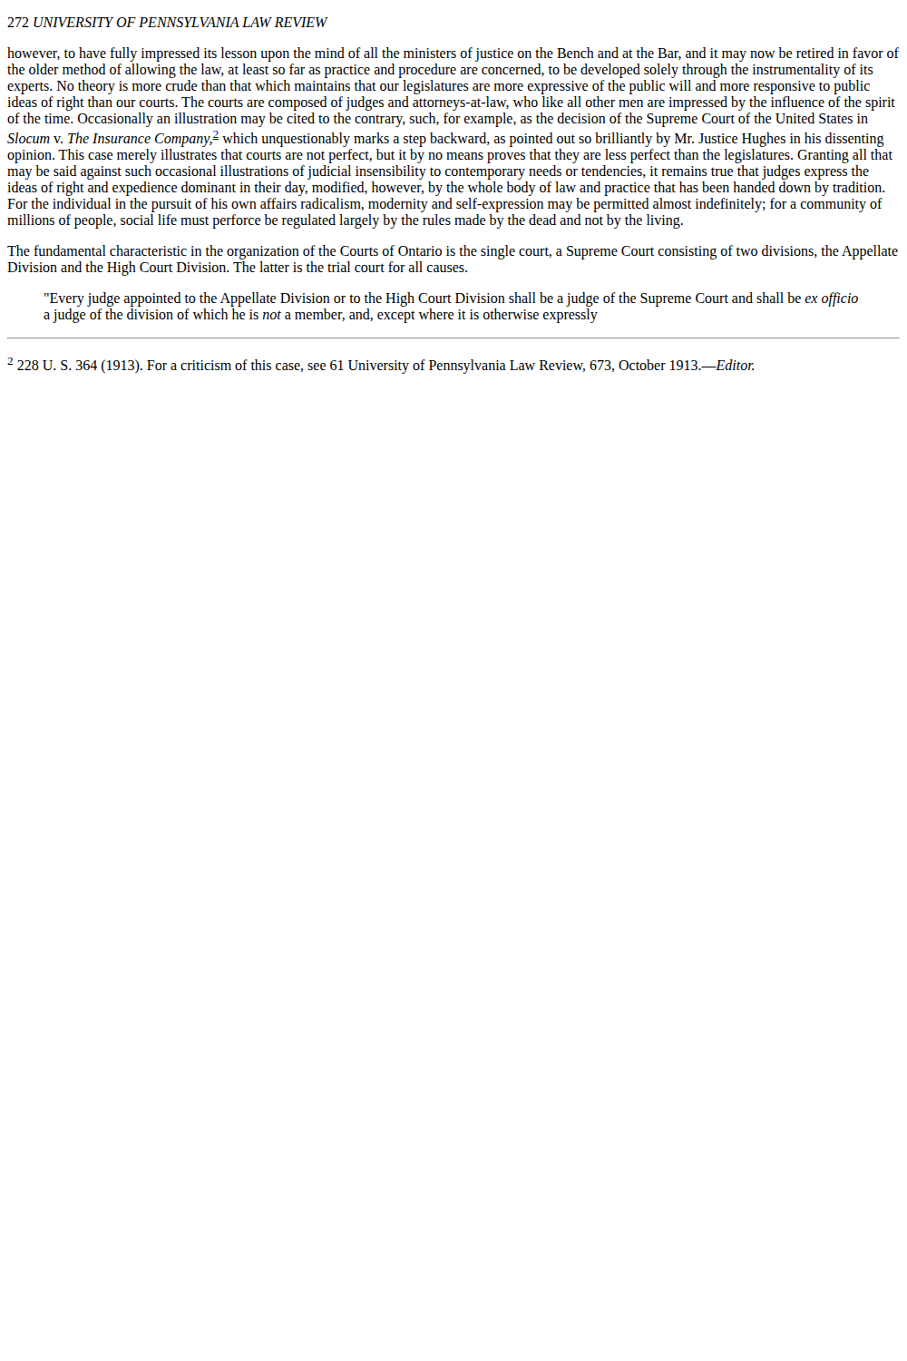272 UNIVERSITY OF PENNSYLVANIA LAW REVIEW
however, to have fully impressed its lesson upon the mind of all the ministers of justice on the Bench and at the Bar, and it may now be retired in favor of the older method of allowing the law, at least so far as practice and procedure are concerned, to be developed solely through the instrumentality of its experts. No theory is more crude than that which maintains that our legislatures are more expressive of the public will and more responsive to public ideas of right than our courts. The courts are composed of judges and attorneys-at-law, who like all other men are impressed by the influence of the spirit of the time. Occasionally an illustration may be cited to the contrary, such, for example, as the decision of the Supreme Court of the United States in Slocum v. The Insurance Company,2 which unquestionably marks a step backward, as pointed out so brilliantly by Mr. Justice Hughes in his dissenting opinion. This case merely illustrates that courts are not perfect, but it by no means proves that they are less perfect than the legislatures. Granting all that may be said against such occasional illustrations of judicial insensibility to contemporary needs or tendencies, it remains true that judges express the ideas of right and expedience dominant in their day, modified, however, by the whole body of law and practice that has been handed down by tradition. For the individual in the pursuit of his own affairs radicalism, modernity and self-expression may be permitted almost indefinitely; for a community of millions of people, social life must perforce be regulated largely by the rules made by the dead and not by the living.
The fundamental characteristic in the organization of the Courts of Ontario is the single court, a Supreme Court consisting of two divisions, the Appellate Division and the High Court Division. The latter is the trial court for all causes.
"Every judge appointed to the Appellate Division or to the High Court Division shall be a judge of the Supreme Court and shall be ex officio a judge of the division of which he is not a member, and, except where it is otherwise expressly
2 228 U. S. 364 (1913). For a criticism of this case, see 61 University of Pennsylvania Law Review, 673, October 1913.—Editor.